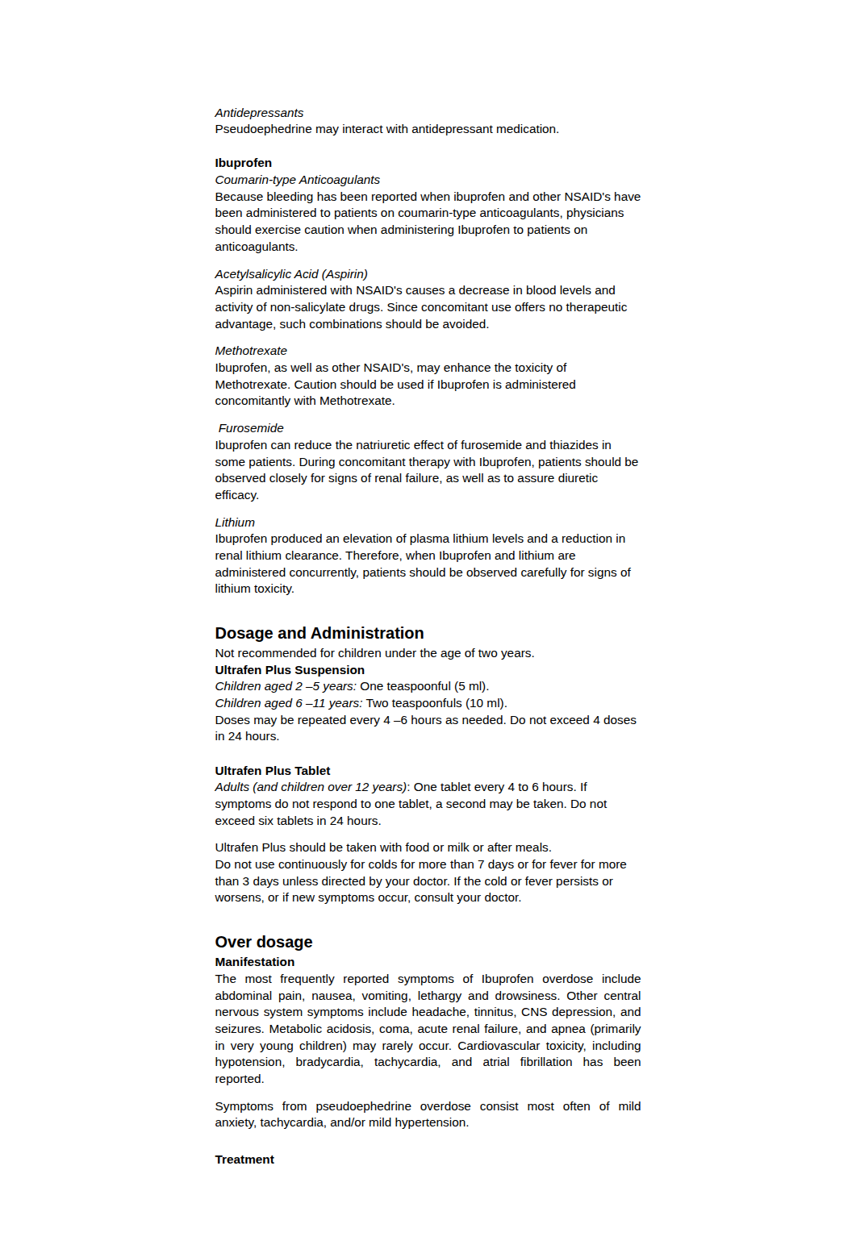Antidepressants
Pseudoephedrine may interact with antidepressant medication.
Ibuprofen
Coumarin-type Anticoagulants
Because bleeding has been reported when ibuprofen and other NSAID's have been administered to patients on coumarin-type anticoagulants, physicians should exercise caution when administering Ibuprofen to patients on anticoagulants.
Acetylsalicylic Acid (Aspirin)
Aspirin administered with NSAID's causes a decrease in blood levels and activity of non-salicylate drugs. Since concomitant use offers no therapeutic advantage, such combinations should be avoided.
Methotrexate
Ibuprofen, as well as other NSAID's, may enhance the toxicity of Methotrexate. Caution should be used if Ibuprofen is administered concomitantly with Methotrexate.
Furosemide
Ibuprofen can reduce the natriuretic effect of furosemide and thiazides in some patients. During concomitant therapy with Ibuprofen, patients should be observed closely for signs of renal failure, as well as to assure diuretic efficacy.
Lithium
Ibuprofen produced an elevation of plasma lithium levels and a reduction in renal lithium clearance. Therefore, when Ibuprofen and lithium are administered concurrently, patients should be observed carefully for signs of lithium toxicity.
Dosage and Administration
Not recommended for children under the age of two years.
Ultrafen Plus Suspension
Children aged 2 –5 years: One teaspoonful (5 ml).
Children aged 6 –11 years: Two teaspoonfuls (10 ml).
Doses may be repeated every 4 –6 hours as needed. Do not exceed 4 doses in 24 hours.
Ultrafen Plus Tablet
Adults (and children over 12 years): One tablet every 4 to 6 hours. If symptoms do not respond to one tablet, a second may be taken. Do not exceed six tablets in 24 hours.
Ultrafen Plus should be taken with food or milk or after meals.
Do not use continuously for colds for more than 7 days or for fever for more than 3 days unless directed by your doctor. If the cold or fever persists or worsens, or if new symptoms occur, consult your doctor.
Over dosage
Manifestation
The most frequently reported symptoms of Ibuprofen overdose include abdominal pain, nausea, vomiting, lethargy and drowsiness. Other central nervous system symptoms include headache, tinnitus, CNS depression, and seizures. Metabolic acidosis, coma, acute renal failure, and apnea (primarily in very young children) may rarely occur. Cardiovascular toxicity, including hypotension, bradycardia, tachycardia, and atrial fibrillation has been reported.
Symptoms from pseudoephedrine overdose consist most often of mild anxiety, tachycardia, and/or mild hypertension.
Treatment